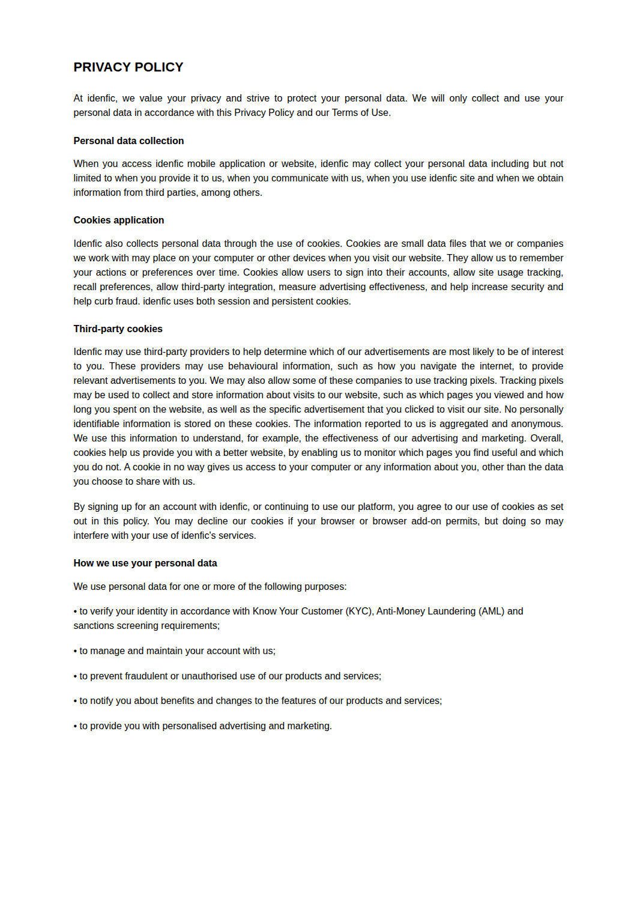PRIVACY POLICY
At idenfic, we value your privacy and strive to protect your personal data. We will only collect and use your personal data in accordance with this Privacy Policy and our Terms of Use.
Personal data collection
When you access idenfic mobile application or website, idenfic may collect your personal data including but not limited to when you provide it to us, when you communicate with us, when you use idenfic site and when we obtain information from third parties, among others.
Cookies application
Idenfic also collects personal data through the use of cookies. Cookies are small data files that we or companies we work with may place on your computer or other devices when you visit our website. They allow us to remember your actions or preferences over time. Cookies allow users to sign into their accounts, allow site usage tracking, recall preferences, allow third-party integration, measure advertising effectiveness, and help increase security and help curb fraud. idenfic uses both session and persistent cookies.
Third-party cookies
Idenfic may use third-party providers to help determine which of our advertisements are most likely to be of interest to you. These providers may use behavioural information, such as how you navigate the internet, to provide relevant advertisements to you. We may also allow some of these companies to use tracking pixels. Tracking pixels may be used to collect and store information about visits to our website, such as which pages you viewed and how long you spent on the website, as well as the specific advertisement that you clicked to visit our site. No personally identifiable information is stored on these cookies. The information reported to us is aggregated and anonymous. We use this information to understand, for example, the effectiveness of our advertising and marketing. Overall, cookies help us provide you with a better website, by enabling us to monitor which pages you find useful and which you do not. A cookie in no way gives us access to your computer or any information about you, other than the data you choose to share with us.
By signing up for an account with idenfic, or continuing to use our platform, you agree to our use of cookies as set out in this policy. You may decline our cookies if your browser or browser add-on permits, but doing so may interfere with your use of idenfic's services.
How we use your personal data
We use personal data for one or more of the following purposes:
to verify your identity in accordance with Know Your Customer (KYC), Anti-Money Laundering (AML) and sanctions screening requirements;
to manage and maintain your account with us;
to prevent fraudulent or unauthorised use of our products and services;
to notify you about benefits and changes to the features of our products and services;
to provide you with personalised advertising and marketing.